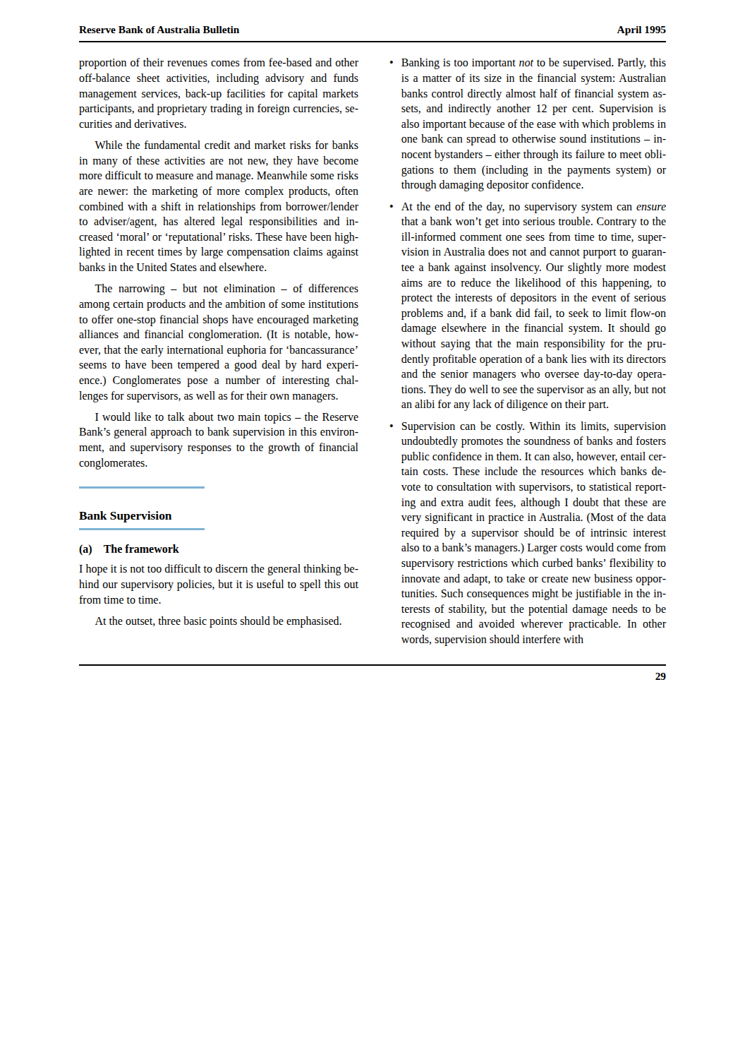Reserve Bank of Australia Bulletin April 1995
proportion of their revenues comes from fee-based and other off-balance sheet activities, including advisory and funds management services, back-up facilities for capital markets participants, and proprietary trading in foreign currencies, securities and derivatives.
While the fundamental credit and market risks for banks in many of these activities are not new, they have become more difficult to measure and manage. Meanwhile some risks are newer: the marketing of more complex products, often combined with a shift in relationships from borrower/lender to adviser/agent, has altered legal responsibilities and increased ‘moral’ or ‘reputational’ risks. These have been highlighted in recent times by large compensation claims against banks in the United States and elsewhere.
The narrowing – but not elimination – of differences among certain products and the ambition of some institutions to offer one-stop financial shops have encouraged marketing alliances and financial conglomeration. (It is notable, however, that the early international euphoria for ‘bancassurance’ seems to have been tempered a good deal by hard experience.) Conglomerates pose a number of interesting challenges for supervisors, as well as for their own managers.
I would like to talk about two main topics – the Reserve Bank’s general approach to bank supervision in this environment, and supervisory responses to the growth of financial conglomerates.
Bank Supervision
(a) The framework
I hope it is not too difficult to discern the general thinking behind our supervisory policies, but it is useful to spell this out from time to time.
At the outset, three basic points should be emphasised.
Banking is too important not to be supervised. Partly, this is a matter of its size in the financial system: Australian banks control directly almost half of financial system assets, and indirectly another 12 per cent. Supervision is also important because of the ease with which problems in one bank can spread to otherwise sound institutions – innocent bystanders – either through its failure to meet obligations to them (including in the payments system) or through damaging depositor confidence.
At the end of the day, no supervisory system can ensure that a bank won’t get into serious trouble. Contrary to the ill-informed comment one sees from time to time, supervision in Australia does not and cannot purport to guarantee a bank against insolvency. Our slightly more modest aims are to reduce the likelihood of this happening, to protect the interests of depositors in the event of serious problems and, if a bank did fail, to seek to limit flow-on damage elsewhere in the financial system. It should go without saying that the main responsibility for the prudently profitable operation of a bank lies with its directors and the senior managers who oversee day-to-day operations. They do well to see the supervisor as an ally, but not an alibi for any lack of diligence on their part.
Supervision can be costly. Within its limits, supervision undoubtedly promotes the soundness of banks and fosters public confidence in them. It can also, however, entail certain costs. These include the resources which banks devote to consultation with supervisors, to statistical reporting and extra audit fees, although I doubt that these are very significant in practice in Australia. (Most of the data required by a supervisor should be of intrinsic interest also to a bank’s managers.) Larger costs would come from supervisory restrictions which curbed banks’ flexibility to innovate and adapt, to take or create new business opportunities. Such consequences might be justifiable in the interests of stability, but the potential damage needs to be recognised and avoided wherever practicable. In other words, supervision should interfere with
29